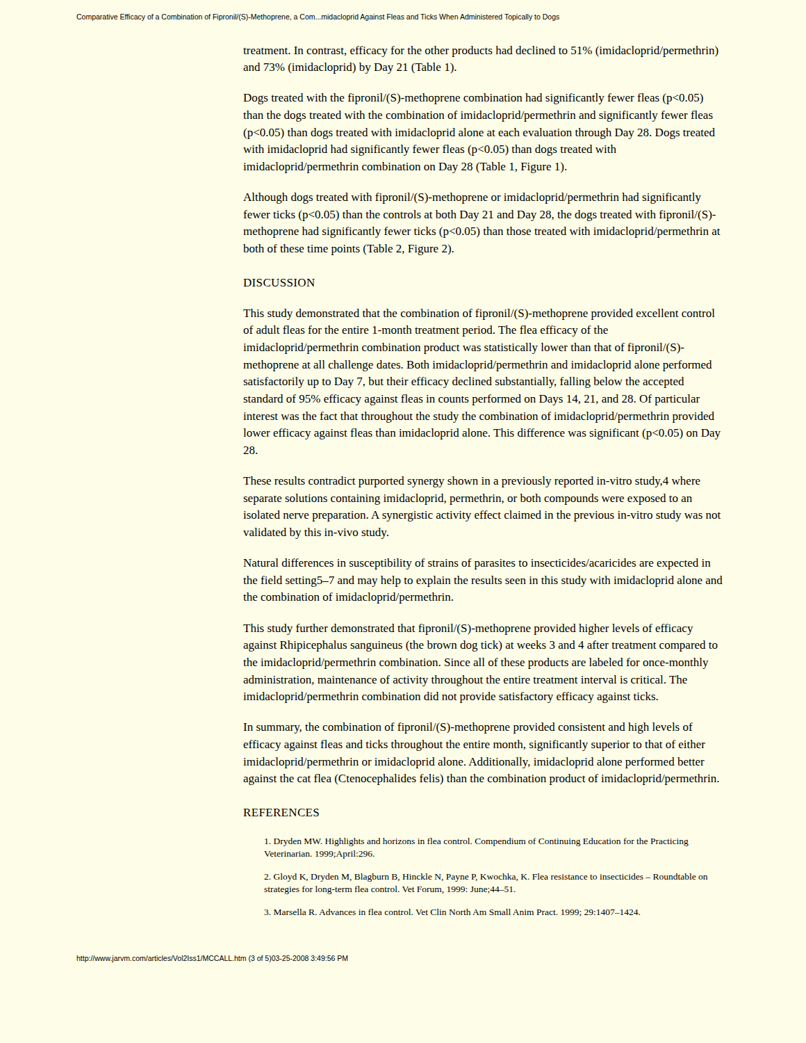Comparative Efficacy of a Combination of Fipronil/(S)-Methoprene, a Com...midacloprid Against Fleas and Ticks When Administered Topically to Dogs
treatment. In contrast, efficacy for the other products had declined to 51% (imidacloprid/permethrin) and 73% (imidacloprid) by Day 21 (Table 1).
Dogs treated with the fipronil/(S)-methoprene combination had significantly fewer fleas (p<0.05) than the dogs treated with the combination of imidacloprid/permethrin and significantly fewer fleas (p<0.05) than dogs treated with imidacloprid alone at each evaluation through Day 28. Dogs treated with imidacloprid had significantly fewer fleas (p<0.05) than dogs treated with imidacloprid/permethrin combination on Day 28 (Table 1, Figure 1).
Although dogs treated with fipronil/(S)-methoprene or imidacloprid/permethrin had significantly fewer ticks (p<0.05) than the controls at both Day 21 and Day 28, the dogs treated with fipronil/(S)-methoprene had significantly fewer ticks (p<0.05) than those treated with imidacloprid/permethrin at both of these time points (Table 2, Figure 2).
DISCUSSION
This study demonstrated that the combination of fipronil/(S)-methoprene provided excellent control of adult fleas for the entire 1-month treatment period. The flea efficacy of the imidacloprid/permethrin combination product was statistically lower than that of fipronil/(S)-methoprene at all challenge dates. Both imidacloprid/permethrin and imidacloprid alone performed satisfactorily up to Day 7, but their efficacy declined substantially, falling below the accepted standard of 95% efficacy against fleas in counts performed on Days 14, 21, and 28. Of particular interest was the fact that throughout the study the combination of imidacloprid/permethrin provided lower efficacy against fleas than imidacloprid alone. This difference was significant (p<0.05) on Day 28.
These results contradict purported synergy shown in a previously reported in-vitro study,4 where separate solutions containing imidacloprid, permethrin, or both compounds were exposed to an isolated nerve preparation. A synergistic activity effect claimed in the previous in-vitro study was not validated by this in-vivo study.
Natural differences in susceptibility of strains of parasites to insecticides/acaricides are expected in the field setting5–7 and may help to explain the results seen in this study with imidacloprid alone and the combination of imidacloprid/permethrin.
This study further demonstrated that fipronil/(S)-methoprene provided higher levels of efficacy against Rhipicephalus sanguineus (the brown dog tick) at weeks 3 and 4 after treatment compared to the imidacloprid/permethrin combination. Since all of these products are labeled for once-monthly administration, maintenance of activity throughout the entire treatment interval is critical. The imidacloprid/permethrin combination did not provide satisfactory efficacy against ticks.
In summary, the combination of fipronil/(S)-methoprene provided consistent and high levels of efficacy against fleas and ticks throughout the entire month, significantly superior to that of either imidacloprid/permethrin or imidacloprid alone. Additionally, imidacloprid alone performed better against the cat flea (Ctenocephalides felis) than the combination product of imidacloprid/permethrin.
REFERENCES
1. Dryden MW. Highlights and horizons in flea control. Compendium of Continuing Education for the Practicing Veterinarian. 1999;April:296.
2. Gloyd K, Dryden M, Blagburn B, Hinckle N, Payne P, Kwochka, K. Flea resistance to insecticides – Roundtable on strategies for long-term flea control. Vet Forum, 1999: June;44–51.
3. Marsella R. Advances in flea control. Vet Clin North Am Small Anim Pract. 1999; 29:1407–1424.
http://www.jarvm.com/articles/Vol2Iss1/MCCALL.htm (3 of 5)03-25-2008 3:49:56 PM